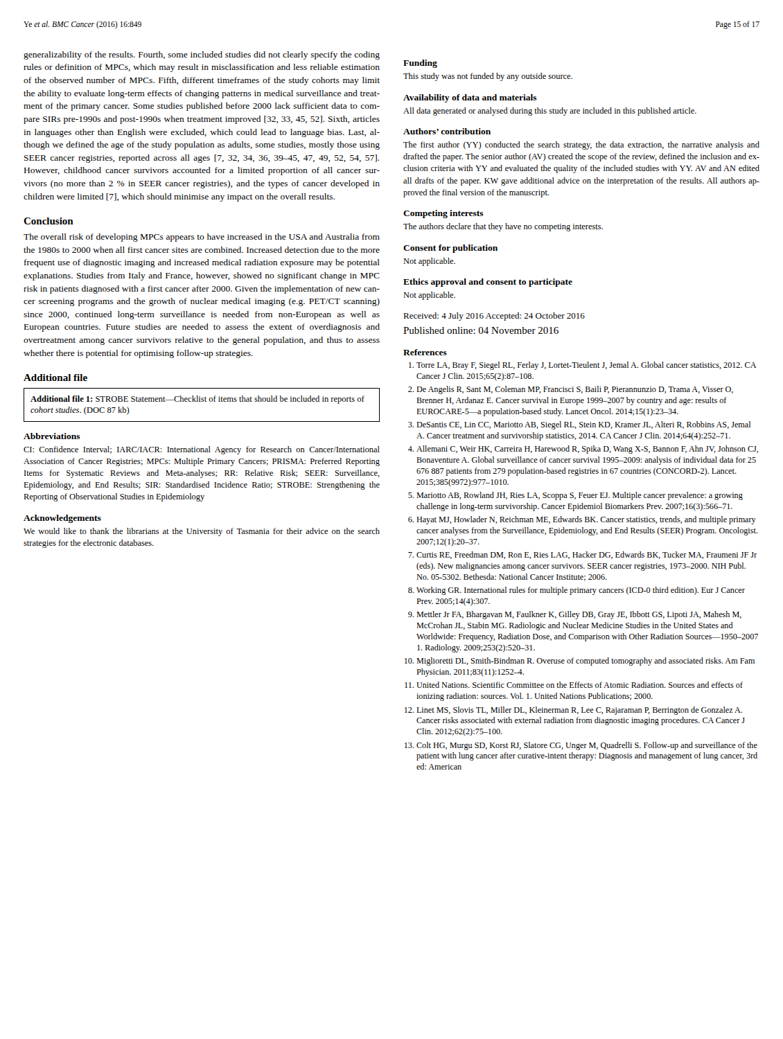Ye et al. BMC Cancer (2016) 16:849 Page 15 of 17
generalizability of the results. Fourth, some included studies did not clearly specify the coding rules or definition of MPCs, which may result in misclassification and less reliable estimation of the observed number of MPCs. Fifth, different timeframes of the study cohorts may limit the ability to evaluate long-term effects of changing patterns in medical surveillance and treatment of the primary cancer. Some studies published before 2000 lack sufficient data to compare SIRs pre-1990s and post-1990s when treatment improved [32, 33, 45, 52]. Sixth, articles in languages other than English were excluded, which could lead to language bias. Last, although we defined the age of the study population as adults, some studies, mostly those using SEER cancer registries, reported across all ages [7, 32, 34, 36, 39–45, 47, 49, 52, 54, 57]. However, childhood cancer survivors accounted for a limited proportion of all cancer survivors (no more than 2 % in SEER cancer registries), and the types of cancer developed in children were limited [7], which should minimise any impact on the overall results.
Conclusion
The overall risk of developing MPCs appears to have increased in the USA and Australia from the 1980s to 2000 when all first cancer sites are combined. Increased detection due to the more frequent use of diagnostic imaging and increased medical radiation exposure may be potential explanations. Studies from Italy and France, however, showed no significant change in MPC risk in patients diagnosed with a first cancer after 2000. Given the implementation of new cancer screening programs and the growth of nuclear medical imaging (e.g. PET/CT scanning) since 2000, continued long-term surveillance is needed from non-European as well as European countries. Future studies are needed to assess the extent of overdiagnosis and overtreatment among cancer survivors relative to the general population, and thus to assess whether there is potential for optimising follow-up strategies.
Additional file
Additional file 1: STROBE Statement—Checklist of items that should be included in reports of cohort studies. (DOC 87 kb)
Abbreviations
CI: Confidence Interval; IARC/IACR: International Agency for Research on Cancer/International Association of Cancer Registries; MPCs: Multiple Primary Cancers; PRISMA: Preferred Reporting Items for Systematic Reviews and Meta-analyses; RR: Relative Risk; SEER: Surveillance, Epidemiology, and End Results; SIR: Standardised Incidence Ratio; STROBE: Strengthening the Reporting of Observational Studies in Epidemiology
Acknowledgements
We would like to thank the librarians at the University of Tasmania for their advice on the search strategies for the electronic databases.
Funding
This study was not funded by any outside source.
Availability of data and materials
All data generated or analysed during this study are included in this published article.
Authors’ contribution
The first author (YY) conducted the search strategy, the data extraction, the narrative analysis and drafted the paper. The senior author (AV) created the scope of the review, defined the inclusion and exclusion criteria with YY and evaluated the quality of the included studies with YY. AV and AN edited all drafts of the paper. KW gave additional advice on the interpretation of the results. All authors approved the final version of the manuscript.
Competing interests
The authors declare that they have no competing interests.
Consent for publication
Not applicable.
Ethics approval and consent to participate
Not applicable.
Received: 4 July 2016 Accepted: 24 October 2016
Published online: 04 November 2016
References
Torre LA, Bray F, Siegel RL, Ferlay J, Lortet-Tieulent J, Jemal A. Global cancer statistics, 2012. CA Cancer J Clin. 2015;65(2):87–108.
De Angelis R, Sant M, Coleman MP, Francisci S, Baili P, Pierannunzio D, Trama A, Visser O, Brenner H, Ardanaz E. Cancer survival in Europe 1999–2007 by country and age: results of EUROCARE-5—a population-based study. Lancet Oncol. 2014;15(1):23–34.
DeSantis CE, Lin CC, Mariotto AB, Siegel RL, Stein KD, Kramer JL, Alteri R, Robbins AS, Jemal A. Cancer treatment and survivorship statistics, 2014. CA Cancer J Clin. 2014;64(4):252–71.
Allemani C, Weir HK, Carreira H, Harewood R, Spika D, Wang X-S, Bannon F, Ahn JV, Johnson CJ, Bonaventure A. Global surveillance of cancer survival 1995–2009: analysis of individual data for 25 676 887 patients from 279 population-based registries in 67 countries (CONCORD-2). Lancet. 2015;385(9972):977–1010.
Mariotto AB, Rowland JH, Ries LA, Scoppa S, Feuer EJ. Multiple cancer prevalence: a growing challenge in long-term survivorship. Cancer Epidemiol Biomarkers Prev. 2007;16(3):566–71.
Hayat MJ, Howlader N, Reichman ME, Edwards BK. Cancer statistics, trends, and multiple primary cancer analyses from the Surveillance, Epidemiology, and End Results (SEER) Program. Oncologist. 2007;12(1):20–37.
Curtis RE, Freedman DM, Ron E, Ries LAG, Hacker DG, Edwards BK, Tucker MA, Fraumeni JF Jr (eds). New malignancies among cancer survivors. SEER cancer registries, 1973–2000. NIH Publ. No. 05-5302. Bethesda: National Cancer Institute; 2006.
Working GR. International rules for multiple primary cancers (ICD-0 third edition). Eur J Cancer Prev. 2005;14(4):307.
Mettler Jr FA, Bhargavan M, Faulkner K, Gilley DB, Gray JE, Ibbott GS, Lipoti JA, Mahesh M, McCrohan JL, Stabin MG. Radiologic and Nuclear Medicine Studies in the United States and Worldwide: Frequency, Radiation Dose, and Comparison with Other Radiation Sources—1950–2007 1. Radiology. 2009;253(2):520–31.
Miglioretti DL, Smith-Bindman R. Overuse of computed tomography and associated risks. Am Fam Physician. 2011;83(11):1252–4.
United Nations. Scientific Committee on the Effects of Atomic Radiation. Sources and effects of ionizing radiation: sources. Vol. 1. United Nations Publications; 2000.
Linet MS, Slovis TL, Miller DL, Kleinerman R, Lee C, Rajaraman P, Berrington de Gonzalez A. Cancer risks associated with external radiation from diagnostic imaging procedures. CA Cancer J Clin. 2012;62(2):75–100.
Colt HG, Murgu SD, Korst RJ, Slatore CG, Unger M, Quadrelli S. Follow-up and surveillance of the patient with lung cancer after curative-intent therapy: Diagnosis and management of lung cancer, 3rd ed: American